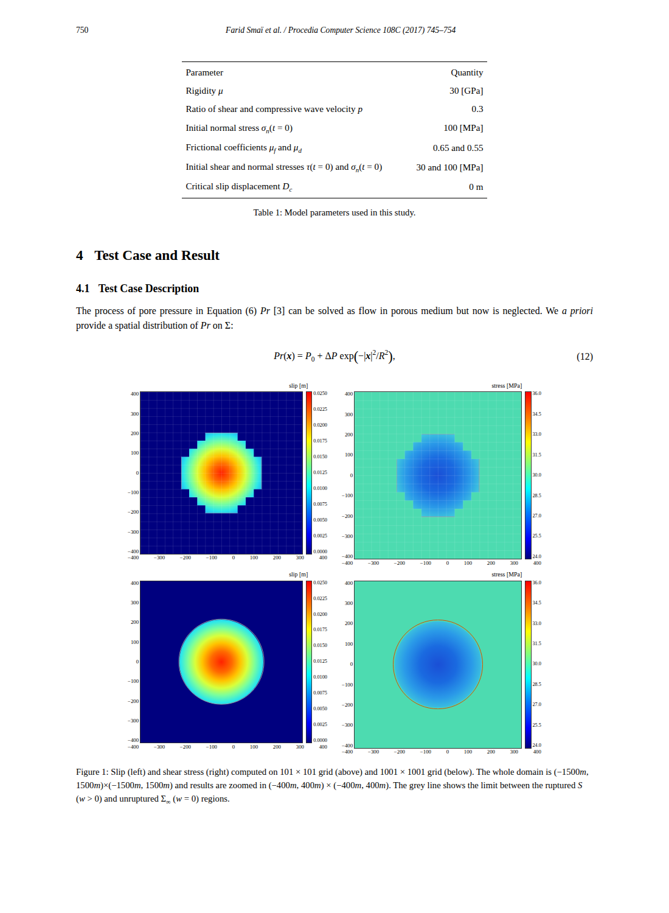750 Farid Smaï et al. / Procedia Computer Science 108C (2017) 745–754
| Parameter | Quantity |
| --- | --- |
| Rigidity μ | 30 [GPa] |
| Ratio of shear and compressive wave velocity p | 0.3 |
| Initial normal stress σ n ( t = 0) | 100 [MPa] |
| Frictional coefficients μ f and μ d | 0.65 and 0.55 |
| Initial shear and normal stresses τ ( t = 0) and σ n ( t = 0) | 30 and 100 [MPa] |
| Critical slip displacement D c | 0 m |
Table 1: Model parameters used in this study.
4 Test Case and Result
4.1 Test Case Description
The process of pore pressure in Equation (6) Pr [3] can be solved as flow in porous medium but now is neglected. We a priori provide a spatial distribution of Pr on Σ:
Pr(x) = P0 + ΔP exp(−|x|2/R2),
(12)
slip [m]
4003002001000 −100−200−300−400
0.02500.02250.02000.0175 0.01500.01250.01000.0075 0.00500.00250.0000
−400−300−200−1000 100200300400
stress [MPa]
4003002001000 −100−200−300−400
36.034.533.031.5 30.028.527.025.524.0
−400−300−200−1000 100200300400
slip [m]
4003002001000 −100−200−300−400
0.02500.02250.02000.0175 0.01500.01250.01000.0075 0.00500.00250.0000
−400−300−200−1000 100200300400
stress [MPa]
4003002001000 −100−200−300−400
36.034.533.031.5 30.028.527.025.524.0
−400−300−200−1000 100200300400
Figure 1: Slip (left) and shear stress (right) computed on 101 × 101 grid (above) and 1001 × 1001 grid (below). The whole domain is (−1500m, 1500m)×(−1500m, 1500m) and results are zoomed in (−400m, 400m) × (−400m, 400m). The grey line shows the limit between the ruptured S (w > 0) and unruptured Σ∞ (w = 0) regions.